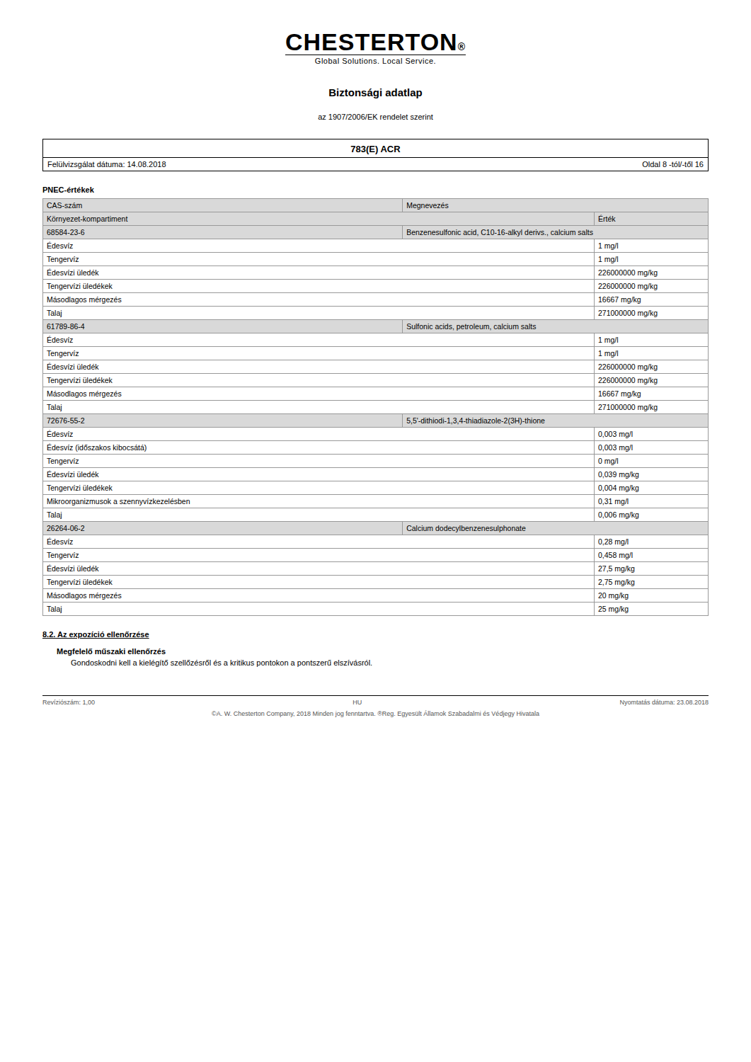CHESTERTON®
Global Solutions. Local Service.
Biztonsági adatlap
az 1907/2006/EK rendelet szerint
783(E) ACR
Felülvizsgálat dátuma: 14.08.2018 Oldal 8 -tól/-től 16
PNEC-értékek
| CAS-szám | Megnevezés |
| Környezet-kompartiment | Érték |
| 68584-23-6 | Benzenesulfonic acid, C10-16-alkyl derivs., calcium salts |
| Édesvíz | 1 mg/l |
| Tengervíz | 1 mg/l |
| Édesvízi üledék | 226000000 mg/kg |
| Tengervízi üledékek | 226000000 mg/kg |
| Másodlagos mérgezés | 16667 mg/kg |
| Talaj | 271000000 mg/kg |
| 61789-86-4 | Sulfonic acids, petroleum, calcium salts |
| Édesvíz | 1 mg/l |
| Tengervíz | 1 mg/l |
| Édesvízi üledék | 226000000 mg/kg |
| Tengervízi üledékek | 226000000 mg/kg |
| Másodlagos mérgezés | 16667 mg/kg |
| Talaj | 271000000 mg/kg |
| 72676-55-2 | 5,5'-dithiodi-1,3,4-thiadiazole-2(3H)-thione |
| Édesvíz | 0,003 mg/l |
| Édesvíz (időszakos kibocsátá) | 0,003 mg/l |
| Tengervíz | 0 mg/l |
| Édesvízi üledék | 0,039 mg/kg |
| Tengervízi üledékek | 0,004 mg/kg |
| Mikroorganizmusok a szennyvízkezelésben | 0,31 mg/l |
| Talaj | 0,006 mg/kg |
| 26264-06-2 | Calcium dodecylbenzenesulphonate |
| Édesvíz | 0,28 mg/l |
| Tengervíz | 0,458 mg/l |
| Édesvízi üledék | 27,5 mg/kg |
| Tengervízi üledékek | 2,75 mg/kg |
| Másodlagos mérgezés | 20 mg/kg |
| Talaj | 25 mg/kg |
8.2. Az expozíció ellenőrzése
Megfelelő műszaki ellenőrzés
Gondoskodni kell a kielégítő szellőzésről és a kritikus pontokon a pontszerű elszívásról.
Revíziószám: 1,00 HU Nyomtatás dátuma: 23.08.2018
©A. W. Chesterton Company, 2018 Minden jog fenntartva. ®Reg. Egyesült Államok Szabadalmi és Védjegy Hivatala